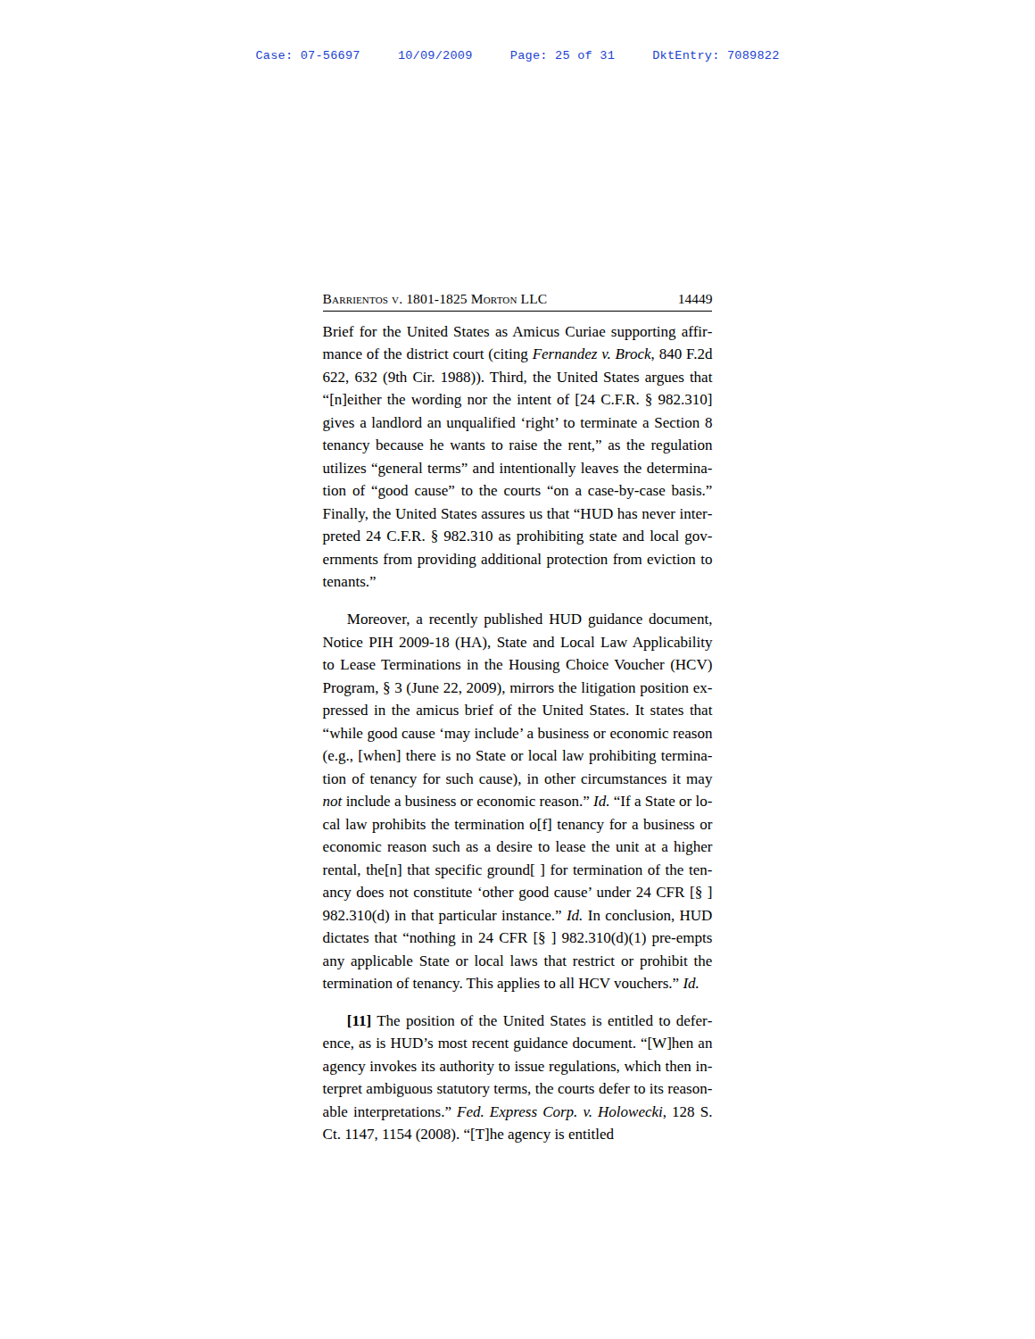Case: 07-5669710/09/2009 Page: 25 of 31 DktEntry: 7089822
Barrientos v. 1801-1825 Morton LLC 14449
Brief for the United States as Amicus Curiae supporting affirmance of the district court (citing Fernandez v. Brock, 840 F.2d 622, 632 (9th Cir. 1988)). Third, the United States argues that “[n]either the wording nor the intent of [24 C.F.R. § 982.310] gives a landlord an unqualified ‘right’ to terminate a Section 8 tenancy because he wants to raise the rent,” as the regulation utilizes “general terms” and intentionally leaves the determination of “good cause” to the courts “on a case-by-case basis.” Finally, the United States assures us that “HUD has never interpreted 24 C.F.R. § 982.310 as prohibiting state and local governments from providing additional protection from eviction to tenants.”
Moreover, a recently published HUD guidance document, Notice PIH 2009-18 (HA), State and Local Law Applicability to Lease Terminations in the Housing Choice Voucher (HCV) Program, § 3 (June 22, 2009), mirrors the litigation position expressed in the amicus brief of the United States. It states that “while good cause ‘may include’ a business or economic reason (e.g., [when] there is no State or local law prohibiting termination of tenancy for such cause), in other circumstances it may not include a business or economic reason.” Id. “If a State or local law prohibits the termination o[f] tenancy for a business or economic reason such as a desire to lease the unit at a higher rental, the[n] that specific ground[ ] for termination of the tenancy does not constitute ‘other good cause’ under 24 CFR [§ ] 982.310(d) in that particular instance.” Id. In conclusion, HUD dictates that “nothing in 24 CFR [§ ] 982.310(d)(1) pre-empts any applicable State or local laws that restrict or prohibit the termination of tenancy. This applies to all HCV vouchers.” Id.
[11] The position of the United States is entitled to deference, as is HUD’s most recent guidance document. “[W]hen an agency invokes its authority to issue regulations, which then interpret ambiguous statutory terms, the courts defer to its reasonable interpretations.” Fed. Express Corp. v. Holowecki, 128 S. Ct. 1147, 1154 (2008). “[T]he agency is entitled